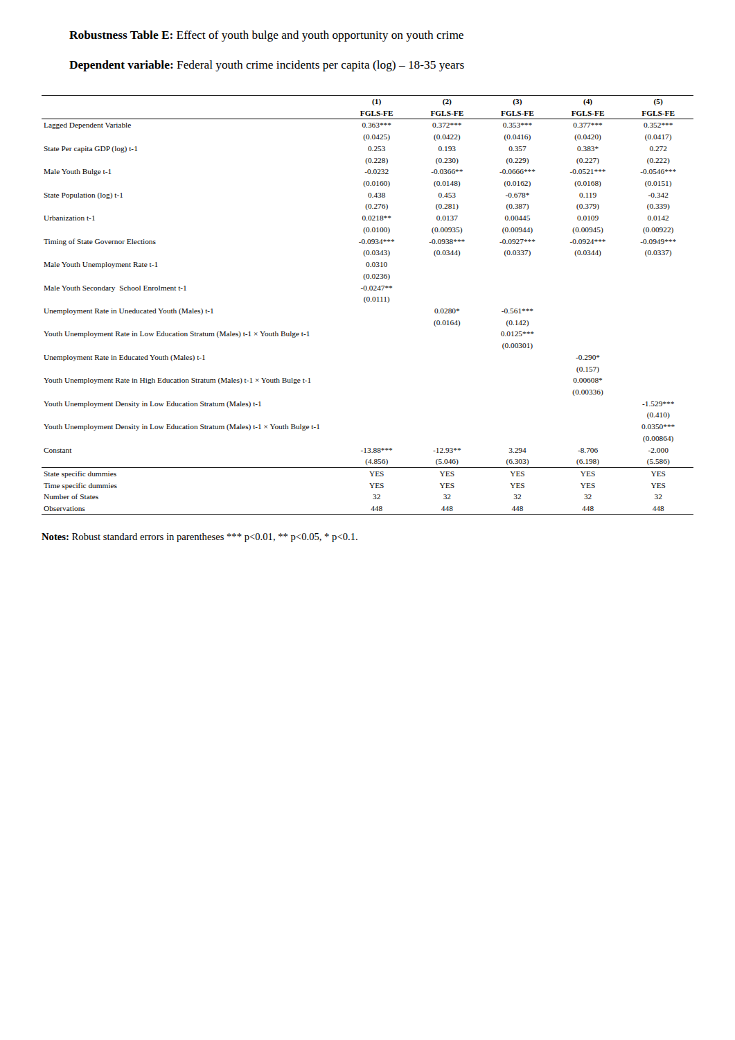Robustness Table E: Effect of youth bulge and youth opportunity on youth crime
Dependent variable: Federal youth crime incidents per capita (log) – 18-35 years
| | (1) | (2) | (3) | (4) | (5) |
| --- | --- | --- | --- | --- | --- |
| | FGLS-FE | FGLS-FE | FGLS-FE | FGLS-FE | FGLS-FE |
| Lagged Dependent Variable | 0.363*** | 0.372*** | 0.353*** | 0.377*** | 0.352*** |
| | (0.0425) | (0.0422) | (0.0416) | (0.0420) | (0.0417) |
| State Per capita GDP (log) t-1 | 0.253 | 0.193 | 0.357 | 0.383* | 0.272 |
| | (0.228) | (0.230) | (0.229) | (0.227) | (0.222) |
| Male Youth Bulge t-1 | -0.0232 | -0.0366** | -0.0666*** | -0.0521*** | -0.0546*** |
| | (0.0160) | (0.0148) | (0.0162) | (0.0168) | (0.0151) |
| State Population (log) t-1 | 0.438 | 0.453 | -0.678* | 0.119 | -0.342 |
| | (0.276) | (0.281) | (0.387) | (0.379) | (0.339) |
| Urbanization t-1 | 0.0218** | 0.0137 | 0.00445 | 0.0109 | 0.0142 |
| | (0.0100) | (0.00935) | (0.00944) | (0.00945) | (0.00922) |
| Timing of State Governor Elections | -0.0934*** | -0.0938*** | -0.0927*** | -0.0924*** | -0.0949*** |
| | (0.0343) | (0.0344) | (0.0337) | (0.0344) | (0.0337) |
| Male Youth Unemployment Rate t-1 | 0.0310 | | | | |
| | (0.0236) | | | | |
| Male Youth Secondary School Enrolment t-1 | -0.0247** | | | | |
| | (0.0111) | | | | |
| Unemployment Rate in Uneducated Youth (Males) t-1 | | 0.0280* | -0.561*** | | |
| | | (0.0164) | (0.142) | | |
| Youth Unemployment Rate in Low Education Stratum (Males) t-1 × Youth Bulge t-1 | | | 0.0125*** | | |
| | | | (0.00301) | | |
| Unemployment Rate in Educated Youth (Males) t-1 | | | | -0.290* | |
| | | | | (0.157) | |
| Youth Unemployment Rate in High Education Stratum (Males) t-1 × Youth Bulge t-1 | | | | 0.00608* | |
| | | | | (0.00336) | |
| Youth Unemployment Density in Low Education Stratum (Males) t-1 | | | | | -1.529*** |
| | | | | | (0.410) |
| Youth Unemployment Density in Low Education Stratum (Males) t-1 × Youth Bulge t-1 | | | | | 0.0350*** |
| | | | | | (0.00864) |
| Constant | -13.88*** | -12.93** | 3.294 | -8.706 | -2.000 |
| | (4.856) | (5.046) | (6.303) | (6.198) | (5.586) |
| State specific dummies | YES | YES | YES | YES | YES |
| Time specific dummies | YES | YES | YES | YES | YES |
| Number of States | 32 | 32 | 32 | 32 | 32 |
| Observations | 448 | 448 | 448 | 448 | 448 |
Notes: Robust standard errors in parentheses *** p<0.01, ** p<0.05, * p<0.1.